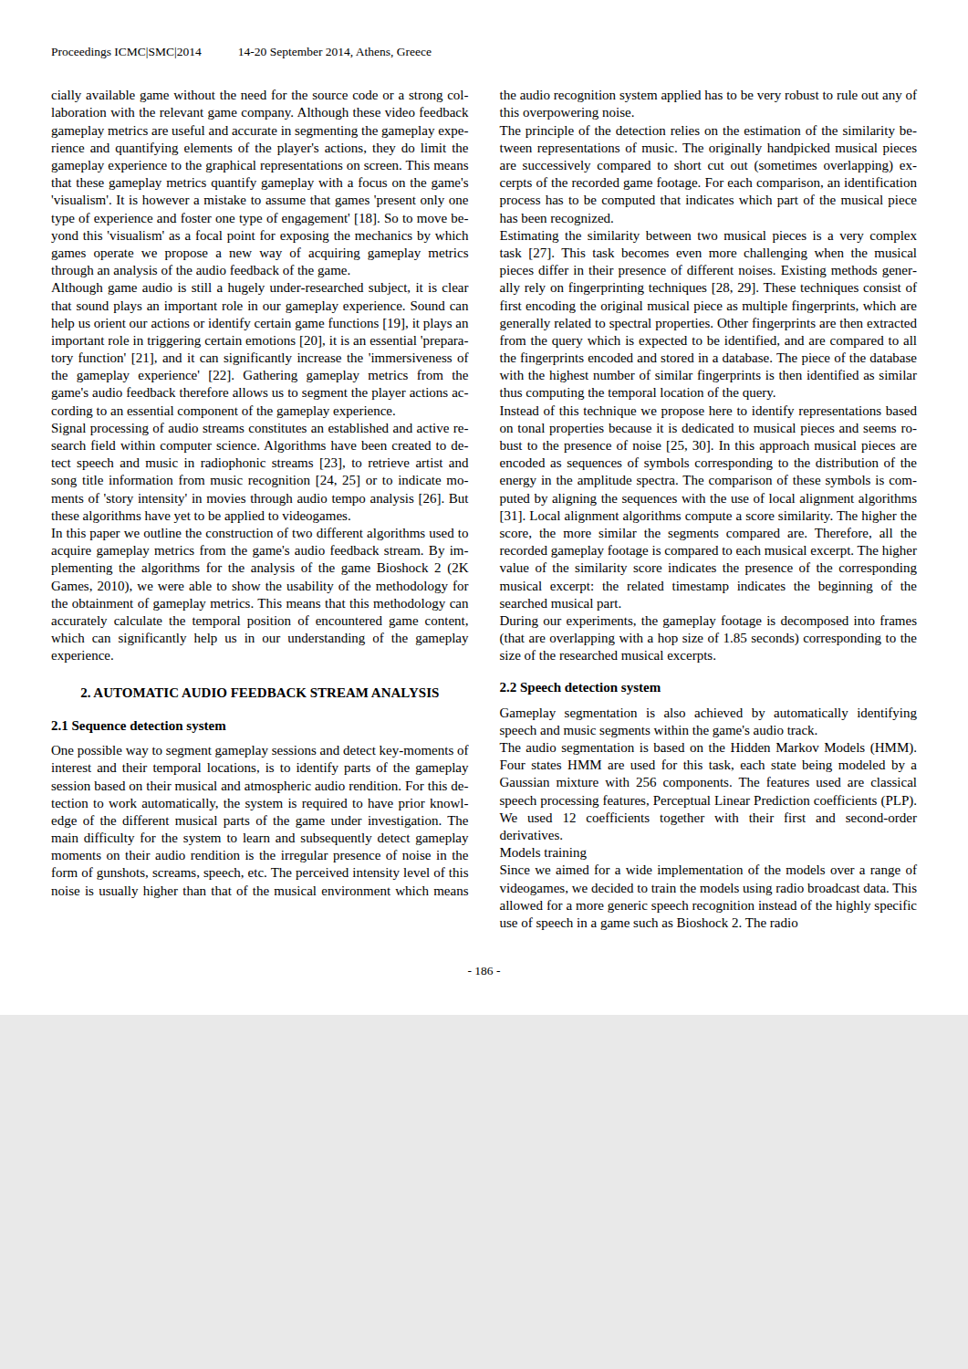Proceedings ICMC|SMC|2014 14-20 September 2014, Athens, Greece
cially available game without the need for the source code or a strong collaboration with the relevant game company. Although these video feedback gameplay metrics are useful and accurate in segmenting the gameplay experience and quantifying elements of the player's actions, they do limit the gameplay experience to the graphical representations on screen. This means that these gameplay metrics quantify gameplay with a focus on the game's 'visualism'. It is however a mistake to assume that games 'present only one type of experience and foster one type of engagement' [18]. So to move beyond this 'visualism' as a focal point for exposing the mechanics by which games operate we propose a new way of acquiring gameplay metrics through an analysis of the audio feedback of the game.
Although game audio is still a hugely under-researched subject, it is clear that sound plays an important role in our gameplay experience. Sound can help us orient our actions or identify certain game functions [19], it plays an important role in triggering certain emotions [20], it is an essential 'preparatory function' [21], and it can significantly increase the 'immersiveness of the gameplay experience' [22]. Gathering gameplay metrics from the game's audio feedback therefore allows us to segment the player actions according to an essential component of the gameplay experience.
Signal processing of audio streams constitutes an established and active research field within computer science. Algorithms have been created to detect speech and music in radiophonic streams [23], to retrieve artist and song title information from music recognition [24, 25] or to indicate moments of 'story intensity' in movies through audio tempo analysis [26]. But these algorithms have yet to be applied to videogames.
In this paper we outline the construction of two different algorithms used to acquire gameplay metrics from the game's audio feedback stream. By implementing the algorithms for the analysis of the game Bioshock 2 (2K Games, 2010), we were able to show the usability of the methodology for the obtainment of gameplay metrics. This means that this methodology can accurately calculate the temporal position of encountered game content, which can significantly help us in our understanding of the gameplay experience.
2. Automatic Audio Feedback Stream Analysis
2.1 Sequence detection system
One possible way to segment gameplay sessions and detect key-moments of interest and their temporal locations, is to identify parts of the gameplay session based on their musical and atmospheric audio rendition. For this detection to work automatically, the system is required to have prior knowledge of the different musical parts of the game under investigation. The main difficulty for the system to learn and subsequently detect gameplay moments on their audio rendition is the irregular presence of noise in the form of gunshots, screams, speech, etc. The perceived intensity level of this noise is usually higher than that of the musical environment which means the audio recognition system applied has to be very robust to rule out any of this overpowering noise.
The principle of the detection relies on the estimation of the similarity between representations of music. The originally handpicked musical pieces are successively compared to short cut out (sometimes overlapping) excerpts of the recorded game footage. For each comparison, an identification process has to be computed that indicates which part of the musical piece has been recognized.
Estimating the similarity between two musical pieces is a very complex task [27]. This task becomes even more challenging when the musical pieces differ in their presence of different noises. Existing methods generally rely on fingerprinting techniques [28, 29]. These techniques consist of first encoding the original musical piece as multiple fingerprints, which are generally related to spectral properties. Other fingerprints are then extracted from the query which is expected to be identified, and are compared to all the fingerprints encoded and stored in a database. The piece of the database with the highest number of similar fingerprints is then identified as similar thus computing the temporal location of the query.
Instead of this technique we propose here to identify representations based on tonal properties because it is dedicated to musical pieces and seems robust to the presence of noise [25, 30]. In this approach musical pieces are encoded as sequences of symbols corresponding to the distribution of the energy in the amplitude spectra. The comparison of these symbols is computed by aligning the sequences with the use of local alignment algorithms [31]. Local alignment algorithms compute a score similarity. The higher the score, the more similar the segments compared are. Therefore, all the recorded gameplay footage is compared to each musical excerpt. The higher value of the similarity score indicates the presence of the corresponding musical excerpt: the related timestamp indicates the beginning of the searched musical part.
During our experiments, the gameplay footage is decomposed into frames (that are overlapping with a hop size of 1.85 seconds) corresponding to the size of the researched musical excerpts.
2.2 Speech detection system
Gameplay segmentation is also achieved by automatically identifying speech and music segments within the game's audio track.
The audio segmentation is based on the Hidden Markov Models (HMM). Four states HMM are used for this task, each state being modeled by a Gaussian mixture with 256 components. The features used are classical speech processing features, Perceptual Linear Prediction coefficients (PLP). We used 12 coefficients together with their first and second-order derivatives.
Models training
Since we aimed for a wide implementation of the models over a range of videogames, we decided to train the models using radio broadcast data. This allowed for a more generic speech recognition instead of the highly specific use of speech in a game such as Bioshock 2. The radio
- 186 -